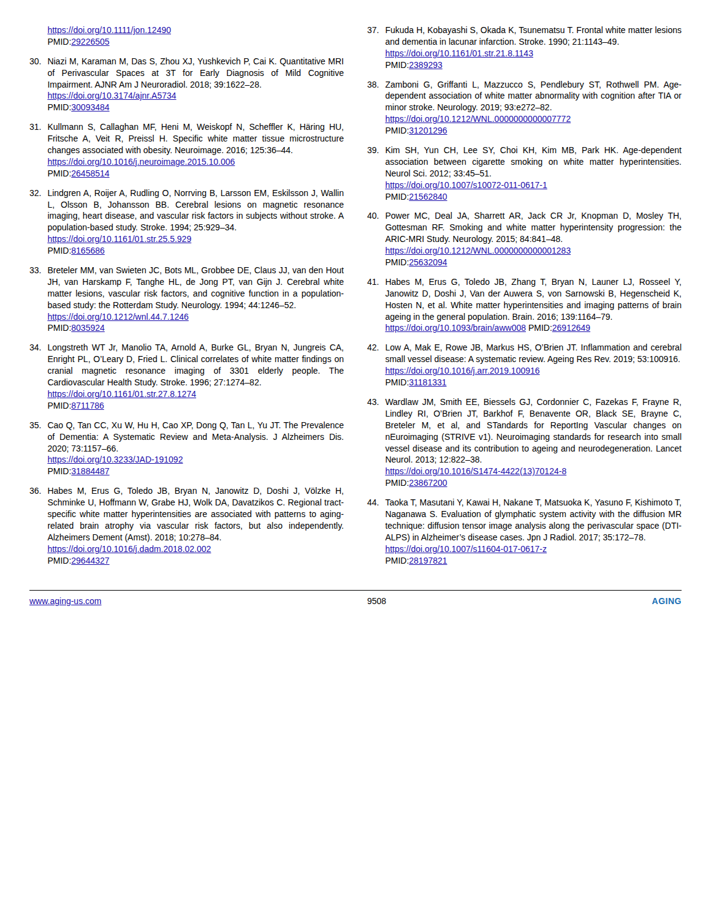https://doi.org/10.1111/jon.12490
PMID:29226505
30. Niazi M, Karaman M, Das S, Zhou XJ, Yushkevich P, Cai K. Quantitative MRI of Perivascular Spaces at 3T for Early Diagnosis of Mild Cognitive Impairment. AJNR Am J Neuroradiol. 2018; 39:1622–28.
https://doi.org/10.3174/ajnr.A5734
PMID:30093484
31. Kullmann S, Callaghan MF, Heni M, Weiskopf N, Scheffler K, Häring HU, Fritsche A, Veit R, Preissl H. Specific white matter tissue microstructure changes associated with obesity. Neuroimage. 2016; 125:36–44.
https://doi.org/10.1016/j.neuroimage.2015.10.006
PMID:26458514
32. Lindgren A, Roijer A, Rudling O, Norrving B, Larsson EM, Eskilsson J, Wallin L, Olsson B, Johansson BB. Cerebral lesions on magnetic resonance imaging, heart disease, and vascular risk factors in subjects without stroke. A population-based study. Stroke. 1994; 25:929–34.
https://doi.org/10.1161/01.str.25.5.929
PMID:8165686
33. Breteler MM, van Swieten JC, Bots ML, Grobbee DE, Claus JJ, van den Hout JH, van Harskamp F, Tanghe HL, de Jong PT, van Gijn J. Cerebral white matter lesions, vascular risk factors, and cognitive function in a population-based study: the Rotterdam Study. Neurology. 1994; 44:1246–52.
https://doi.org/10.1212/wnl.44.7.1246
PMID:8035924
34. Longstreth WT Jr, Manolio TA, Arnold A, Burke GL, Bryan N, Jungreis CA, Enright PL, O’Leary D, Fried L. Clinical correlates of white matter findings on cranial magnetic resonance imaging of 3301 elderly people. The Cardiovascular Health Study. Stroke. 1996; 27:1274–82.
https://doi.org/10.1161/01.str.27.8.1274
PMID:8711786
35. Cao Q, Tan CC, Xu W, Hu H, Cao XP, Dong Q, Tan L, Yu JT. The Prevalence of Dementia: A Systematic Review and Meta-Analysis. J Alzheimers Dis. 2020; 73:1157–66.
https://doi.org/10.3233/JAD-191092
PMID:31884487
36. Habes M, Erus G, Toledo JB, Bryan N, Janowitz D, Doshi J, Völzke H, Schminke U, Hoffmann W, Grabe HJ, Wolk DA, Davatzikos C. Regional tract-specific white matter hyperintensities are associated with patterns to aging-related brain atrophy via vascular risk factors, but also independently. Alzheimers Dement (Amst). 2018; 10:278–84.
https://doi.org/10.1016/j.dadm.2018.02.002
PMID:29644327
37. Fukuda H, Kobayashi S, Okada K, Tsunematsu T. Frontal white matter lesions and dementia in lacunar infarction. Stroke. 1990; 21:1143–49.
https://doi.org/10.1161/01.str.21.8.1143
PMID:2389293
38. Zamboni G, Griffanti L, Mazzucco S, Pendlebury ST, Rothwell PM. Age-dependent association of white matter abnormality with cognition after TIA or minor stroke. Neurology. 2019; 93:e272–82.
https://doi.org/10.1212/WNL.0000000000007772
PMID:31201296
39. Kim SH, Yun CH, Lee SY, Choi KH, Kim MB, Park HK. Age-dependent association between cigarette smoking on white matter hyperintensities. Neurol Sci. 2012; 33:45–51.
https://doi.org/10.1007/s10072-011-0617-1
PMID:21562840
40. Power MC, Deal JA, Sharrett AR, Jack CR Jr, Knopman D, Mosley TH, Gottesman RF. Smoking and white matter hyperintensity progression: the ARIC-MRI Study. Neurology. 2015; 84:841–48.
https://doi.org/10.1212/WNL.0000000000001283
PMID:25632094
41. Habes M, Erus G, Toledo JB, Zhang T, Bryan N, Launer LJ, Rosseel Y, Janowitz D, Doshi J, Van der Auwera S, von Sarnowski B, Hegenscheid K, Hosten N, et al. White matter hyperintensities and imaging patterns of brain ageing in the general population. Brain. 2016; 139:1164–79.
https://doi.org/10.1093/brain/aww008 PMID:26912649
42. Low A, Mak E, Rowe JB, Markus HS, O’Brien JT. Inflammation and cerebral small vessel disease: A systematic review. Ageing Res Rev. 2019; 53:100916.
https://doi.org/10.1016/j.arr.2019.100916
PMID:31181331
43. Wardlaw JM, Smith EE, Biessels GJ, Cordonnier C, Fazekas F, Frayne R, Lindley RI, O’Brien JT, Barkhof F, Benavente OR, Black SE, Brayne C, Breteler M, et al, and STandards for ReportIng Vascular changes on nEuroimaging (STRIVE v1). Neuroimaging standards for research into small vessel disease and its contribution to ageing and neurodegeneration. Lancet Neurol. 2013; 12:822–38.
https://doi.org/10.1016/S1474-4422(13)70124-8
PMID:23867200
44. Taoka T, Masutani Y, Kawai H, Nakane T, Matsuoka K, Yasuno F, Kishimoto T, Naganawa S. Evaluation of glymphatic system activity with the diffusion MR technique: diffusion tensor image analysis along the perivascular space (DTI-ALPS) in Alzheimer’s disease cases. Jpn J Radiol. 2017; 35:172–78.
https://doi.org/10.1007/s11604-017-0617-z
PMID:28197821
www.aging-us.com 9508 AGING